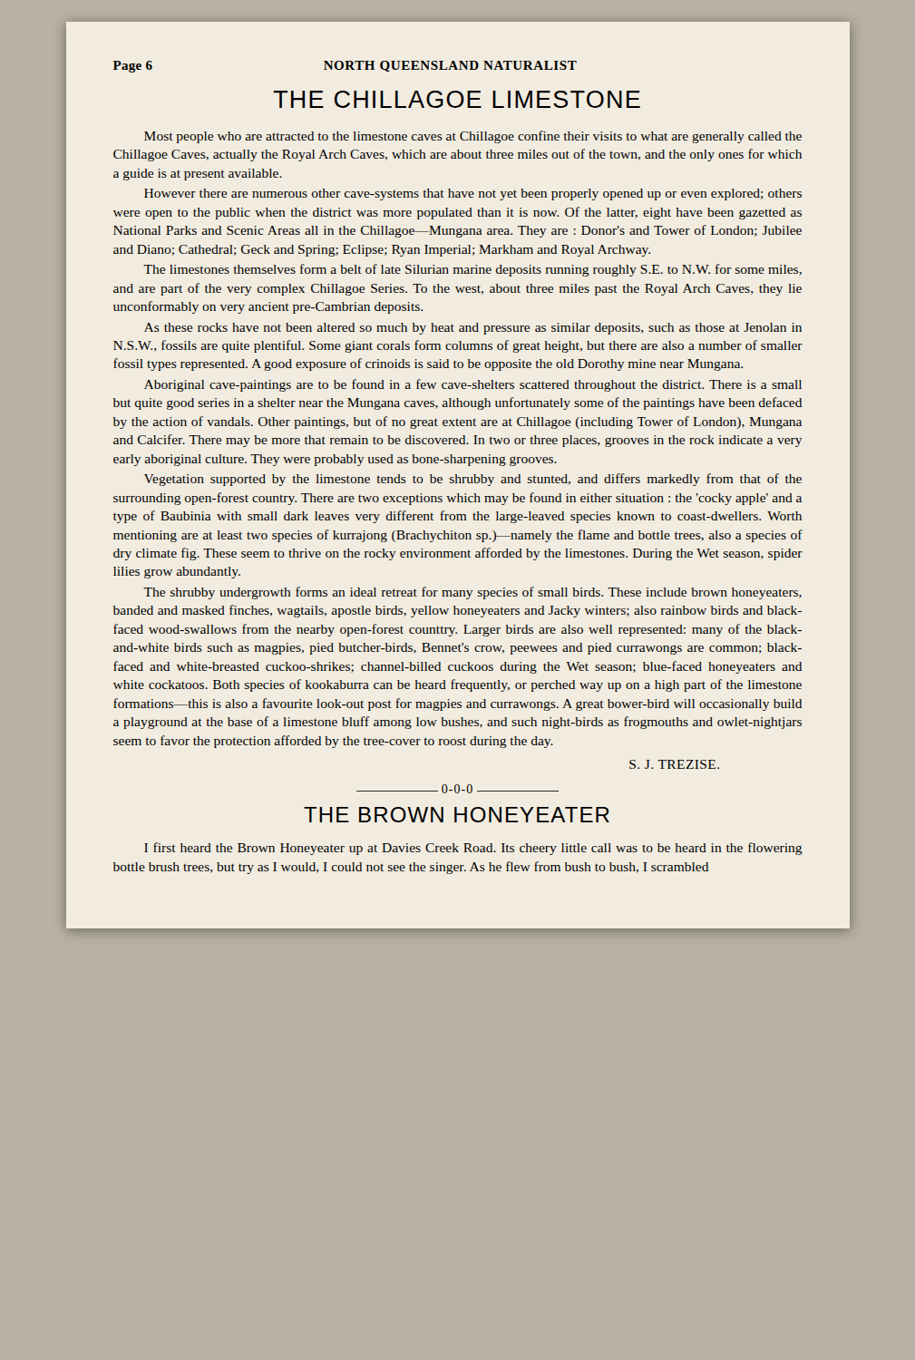Page 6
NORTH QUEENSLAND NATURALIST
THE CHILLAGOE LIMESTONE
Most people who are attracted to the limestone caves at Chillagoe confine their visits to what are generally called the Chillagoe Caves, actually the Royal Arch Caves, which are about three miles out of the town, and the only ones for which a guide is at present available.
However there are numerous other cave-systems that have not yet been properly opened up or even explored; others were open to the public when the district was more populated than it is now. Of the latter, eight have been gazetted as National Parks and Scenic Areas all in the Chillagoe—Mungana area. They are : Donor's and Tower of London; Jubilee and Diano; Cathedral; Geck and Spring; Eclipse; Ryan Imperial; Markham and Royal Archway.
The limestones themselves form a belt of late Silurian marine deposits running roughly S.E. to N.W. for some miles, and are part of the very complex Chillagoe Series. To the west, about three miles past the Royal Arch Caves, they lie unconformably on very ancient pre-Cambrian deposits.
As these rocks have not been altered so much by heat and pressure as similar deposits, such as those at Jenolan in N.S.W., fossils are quite plentiful. Some giant corals form columns of great height, but there are also a number of smaller fossil types represented. A good exposure of crinoids is said to be opposite the old Dorothy mine near Mungana.
Aboriginal cave-paintings are to be found in a few cave-shelters scattered throughout the district. There is a small but quite good series in a shelter near the Mungana caves, although unfortunately some of the paintings have been defaced by the action of vandals. Other paintings, but of no great extent are at Chillagoe (including Tower of London), Mungana and Calcifer. There may be more that remain to be discovered. In two or three places, grooves in the rock indicate a very early aboriginal culture. They were probably used as bone-sharpening grooves.
Vegetation supported by the limestone tends to be shrubby and stunted, and differs markedly from that of the surrounding open-forest country. There are two exceptions which may be found in either situation : the 'cocky apple' and a type of Baubinia with small dark leaves very different from the large-leaved species known to coast-dwellers. Worth mentioning are at least two species of kurrajong (Brachychiton sp.)—namely the flame and bottle trees, also a species of dry climate fig. These seem to thrive on the rocky environment afforded by the limestones. During the Wet season, spider lilies grow abundantly.
The shrubby undergrowth forms an ideal retreat for many species of small birds. These include brown honeyeaters, banded and masked finches, wagtails, apostle birds, yellow honeyeaters and Jacky winters; also rainbow birds and black-faced wood-swallows from the nearby open-forest counttry. Larger birds are also well represented: many of the black-and-white birds such as magpies, pied butcher-birds, Bennet's crow, peewees and pied currawongs are common; black-faced and white-breasted cuckoo-shrikes; channel-billed cuckoos during the Wet season; blue-faced honeyeaters and white cockatoos. Both species of kookaburra can be heard frequently, or perched way up on a high part of the limestone formations—this is also a favourite look-out post for magpies and currawongs. A great bower-bird will occasionally build a playground at the base of a limestone bluff among low bushes, and such night-birds as frogmouths and owlet-nightjars seem to favor the protection afforded by the tree-cover to roost during the day.
S. J. TREZISE.
0-0-0
THE BROWN HONEYEATER
I first heard the Brown Honeyeater up at Davies Creek Road. Its cheery little call was to be heard in the flowering bottle brush trees, but try as I would, I could not see the singer. As he flew from bush to bush, I scrambled